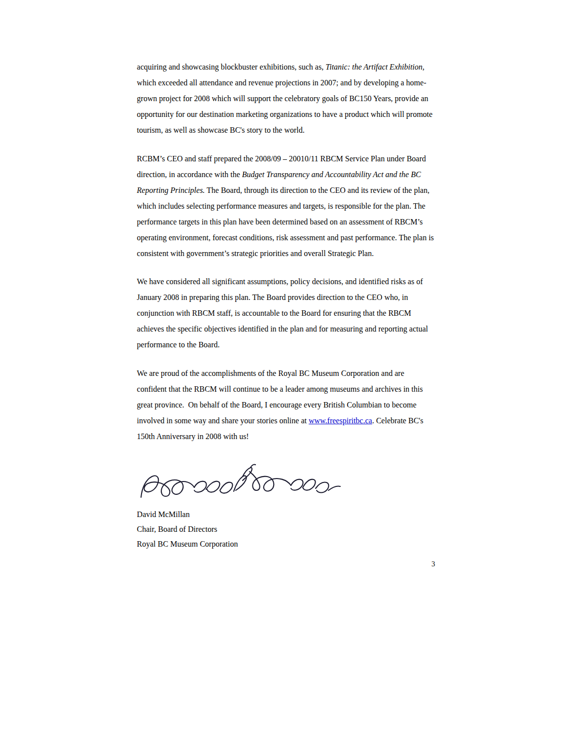acquiring and showcasing blockbuster exhibitions, such as, Titanic: the Artifact Exhibition, which exceeded all attendance and revenue projections in 2007; and by developing a home-grown project for 2008 which will support the celebratory goals of BC150 Years, provide an opportunity for our destination marketing organizations to have a product which will promote tourism, as well as showcase BC's story to the world.
RCBM’s CEO and staff prepared the 2008/09 – 20010/11 RBCM Service Plan under Board direction, in accordance with the Budget Transparency and Accountability Act and the BC Reporting Principles. The Board, through its direction to the CEO and its review of the plan, which includes selecting performance measures and targets, is responsible for the plan. The performance targets in this plan have been determined based on an assessment of RBCM’s operating environment, forecast conditions, risk assessment and past performance. The plan is consistent with government’s strategic priorities and overall Strategic Plan.
We have considered all significant assumptions, policy decisions, and identified risks as of January 2008 in preparing this plan. The Board provides direction to the CEO who, in conjunction with RBCM staff, is accountable to the Board for ensuring that the RBCM achieves the specific objectives identified in the plan and for measuring and reporting actual performance to the Board.
We are proud of the accomplishments of the Royal BC Museum Corporation and are confident that the RBCM will continue to be a leader among museums and archives in this great province. On behalf of the Board, I encourage every British Columbian to become involved in some way and share your stories online at www.freespiritbc.ca. Celebrate BC's 150th Anniversary in 2008 with us!
David McMillan
Chair, Board of Directors
Royal BC Museum Corporation
3